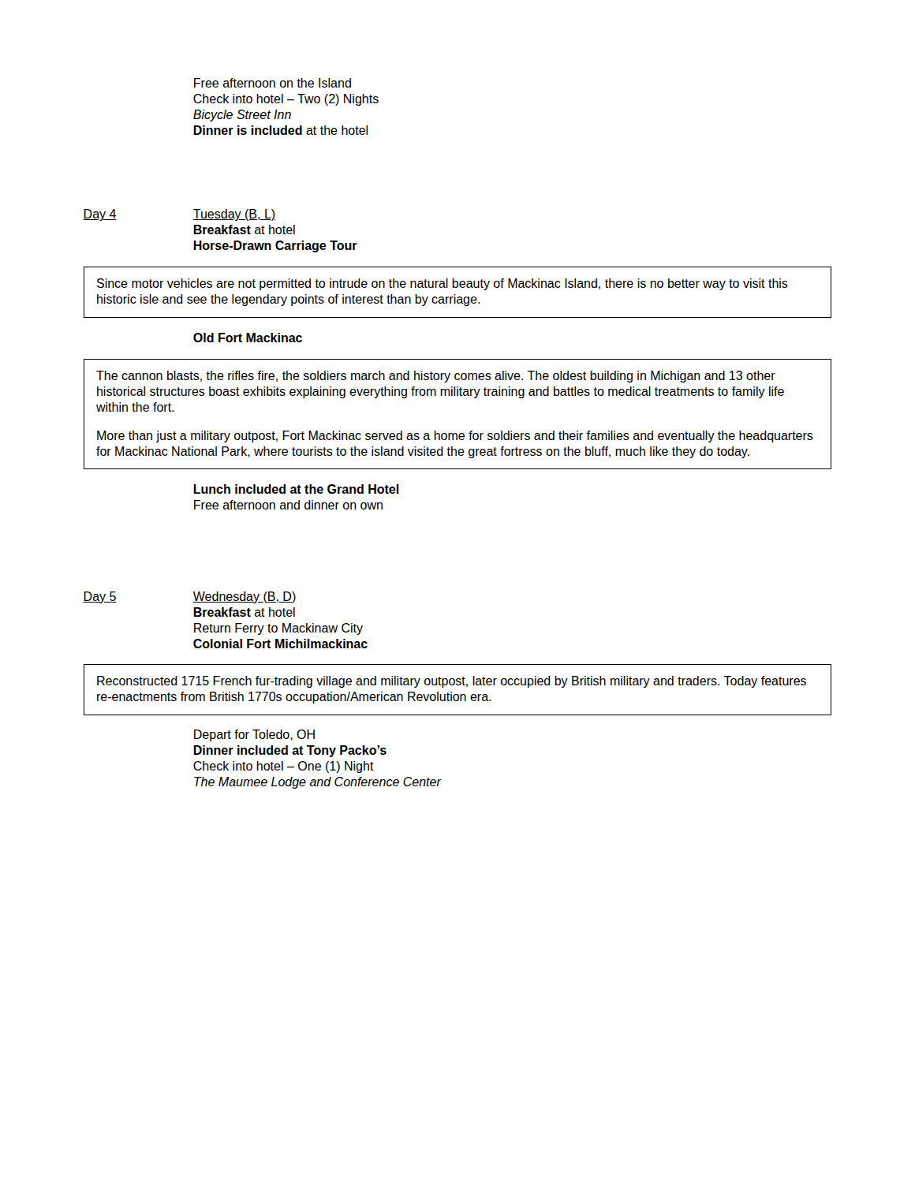Free afternoon on the Island
Check into hotel – Two (2) Nights
Bicycle Street Inn
Dinner is included at the hotel
Day 4 Tuesday (B, L)
Breakfast at hotel
Horse-Drawn Carriage Tour
Since motor vehicles are not permitted to intrude on the natural beauty of Mackinac Island, there is no better way to visit this historic isle and see the legendary points of interest than by carriage.
Old Fort Mackinac
The cannon blasts, the rifles fire, the soldiers march and history comes alive. The oldest building in Michigan and 13 other historical structures boast exhibits explaining everything from military training and battles to medical treatments to family life within the fort.
More than just a military outpost, Fort Mackinac served as a home for soldiers and their families and eventually the headquarters for Mackinac National Park, where tourists to the island visited the great fortress on the bluff, much like they do today.
Lunch included at the Grand Hotel
Free afternoon and dinner on own
Day 5 Wednesday (B, D)
Breakfast at hotel
Return Ferry to Mackinaw City
Colonial Fort Michilmackinac
Reconstructed 1715 French fur-trading village and military outpost, later occupied by British military and traders. Today features re-enactments from British 1770s occupation/American Revolution era.
Depart for Toledo, OH
Dinner included at Tony Packo’s
Check into hotel – One (1) Night
The Maumee Lodge and Conference Center